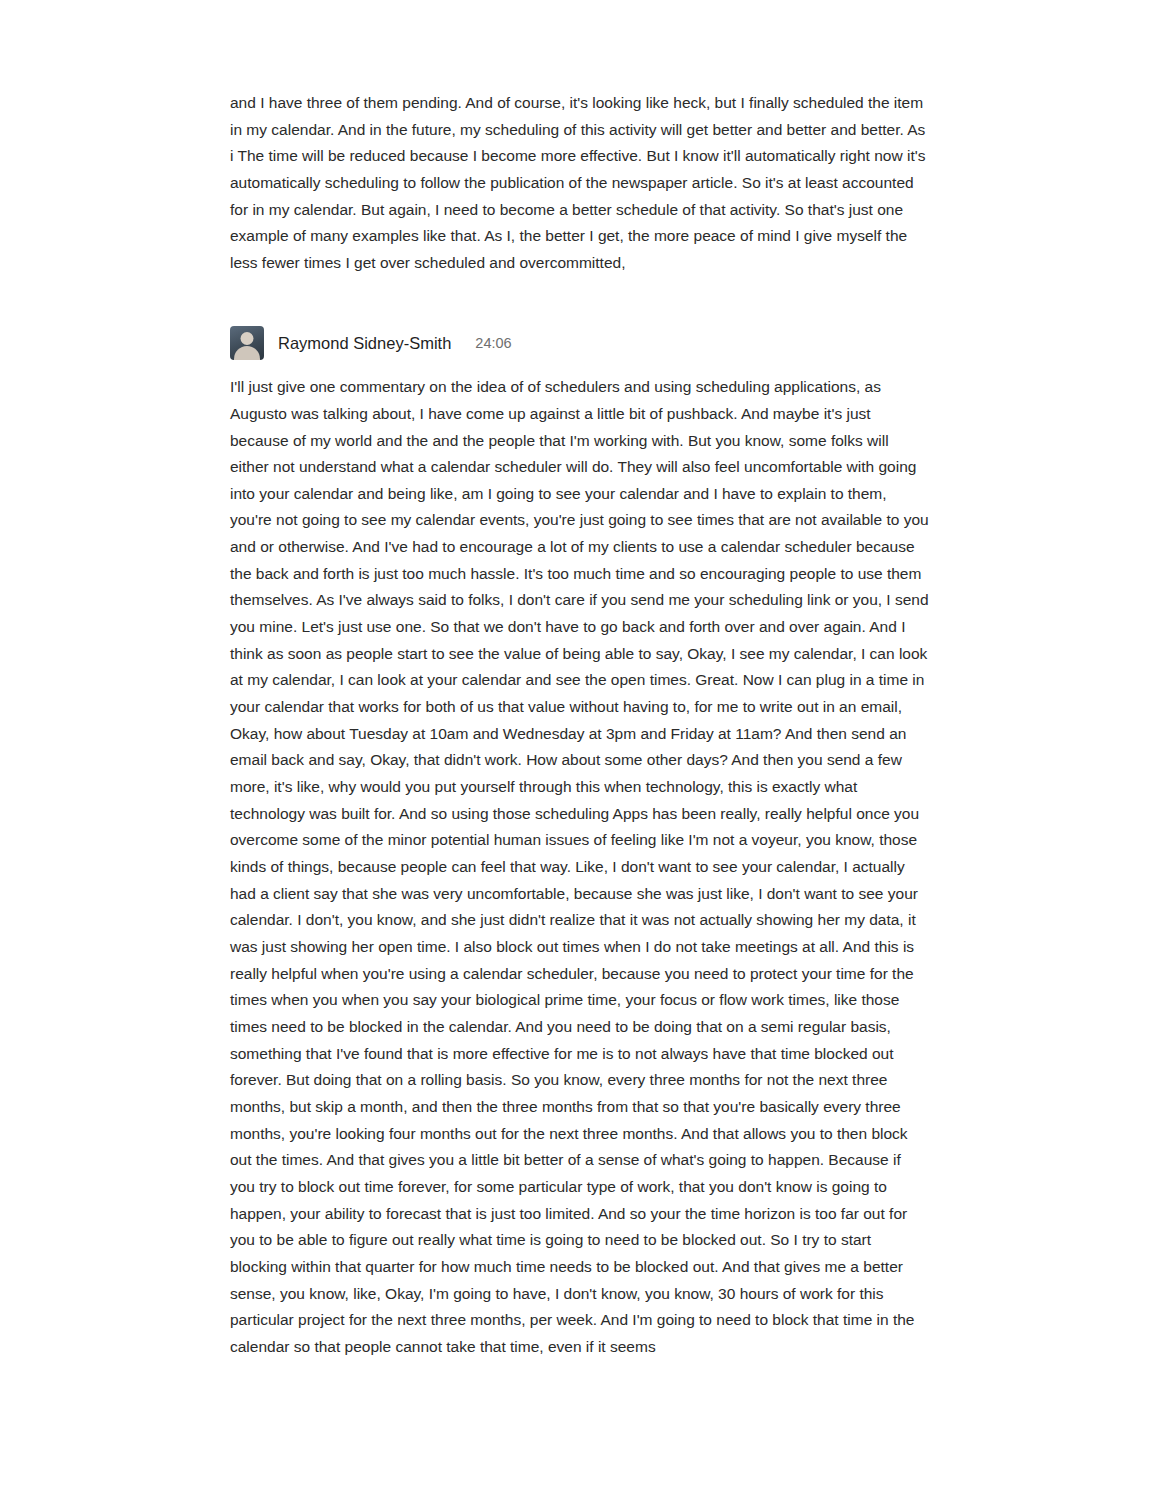and I have three of them pending. And of course, it's looking like heck, but I finally scheduled the item in my calendar. And in the future, my scheduling of this activity will get better and better and better. As i The time will be reduced because I become more effective. But I know it'll automatically right now it's automatically scheduling to follow the publication of the newspaper article. So it's at least accounted for in my calendar. But again, I need to become a better schedule of that activity. So that's just one example of many examples like that. As I, the better I get, the more peace of mind I give myself the less fewer times I get over scheduled and overcommitted,
Raymond Sidney-Smith 24:06
I'll just give one commentary on the idea of of schedulers and using scheduling applications, as Augusto was talking about, I have come up against a little bit of pushback. And maybe it's just because of my world and the and the people that I'm working with. But you know, some folks will either not understand what a calendar scheduler will do. They will also feel uncomfortable with going into your calendar and being like, am I going to see your calendar and I have to explain to them, you're not going to see my calendar events, you're just going to see times that are not available to you and or otherwise. And I've had to encourage a lot of my clients to use a calendar scheduler because the back and forth is just too much hassle. It's too much time and so encouraging people to use them themselves. As I've always said to folks, I don't care if you send me your scheduling link or you, I send you mine. Let's just use one. So that we don't have to go back and forth over and over again. And I think as soon as people start to see the value of being able to say, Okay, I see my calendar, I can look at my calendar, I can look at your calendar and see the open times. Great. Now I can plug in a time in your calendar that works for both of us that value without having to, for me to write out in an email, Okay, how about Tuesday at 10am and Wednesday at 3pm and Friday at 11am? And then send an email back and say, Okay, that didn't work. How about some other days? And then you send a few more, it's like, why would you put yourself through this when technology, this is exactly what technology was built for. And so using those scheduling Apps has been really, really helpful once you overcome some of the minor potential human issues of feeling like I'm not a voyeur, you know, those kinds of things, because people can feel that way. Like, I don't want to see your calendar, I actually had a client say that she was very uncomfortable, because she was just like, I don't want to see your calendar. I don't, you know, and she just didn't realize that it was not actually showing her my data, it was just showing her open time. I also block out times when I do not take meetings at all. And this is really helpful when you're using a calendar scheduler, because you need to protect your time for the times when you when you say your biological prime time, your focus or flow work times, like those times need to be blocked in the calendar. And you need to be doing that on a semi regular basis, something that I've found that is more effective for me is to not always have that time blocked out forever. But doing that on a rolling basis. So you know, every three months for not the next three months, but skip a month, and then the three months from that so that you're basically every three months, you're looking four months out for the next three months. And that allows you to then block out the times. And that gives you a little bit better of a sense of what's going to happen. Because if you try to block out time forever, for some particular type of work, that you don't know is going to happen, your ability to forecast that is just too limited. And so your the time horizon is too far out for you to be able to figure out really what time is going to need to be blocked out. So I try to start blocking within that quarter for how much time needs to be blocked out. And that gives me a better sense, you know, like, Okay, I'm going to have, I don't know, you know, 30 hours of work for this particular project for the next three months, per week. And I'm going to need to block that time in the calendar so that people cannot take that time, even if it seems